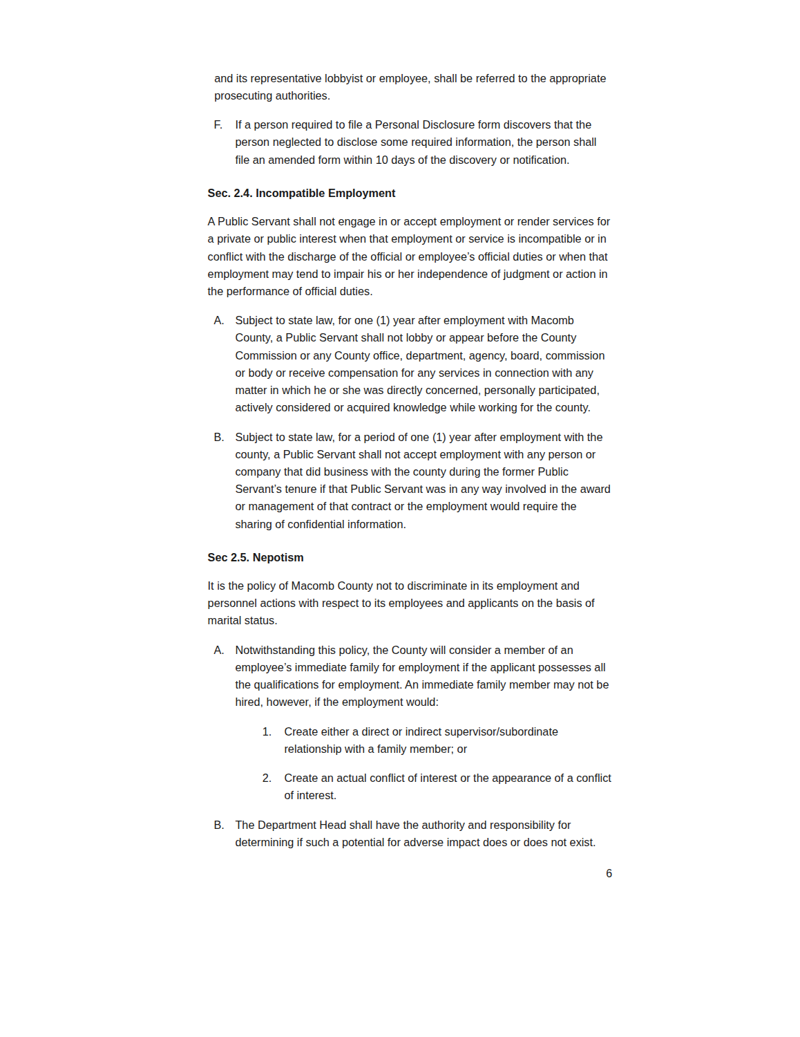and its representative lobbyist or employee, shall be referred to the appropriate prosecuting authorities.
F. If a person required to file a Personal Disclosure form discovers that the person neglected to disclose some required information, the person shall file an amended form within 10 days of the discovery or notification.
Sec. 2.4. Incompatible Employment
A Public Servant shall not engage in or accept employment or render services for a private or public interest when that employment or service is incompatible or in conflict with the discharge of the official or employee’s official duties or when that employment may tend to impair his or her independence of judgment or action in the performance of official duties.
A. Subject to state law, for one (1) year after employment with Macomb County, a Public Servant shall not lobby or appear before the County Commission or any County office, department, agency, board, commission or body or receive compensation for any services in connection with any matter in which he or she was directly concerned, personally participated, actively considered or acquired knowledge while working for the county.
B. Subject to state law, for a period of one (1) year after employment with the county, a Public Servant shall not accept employment with any person or company that did business with the county during the former Public Servant’s tenure if that Public Servant was in any way involved in the award or management of that contract or the employment would require the sharing of confidential information.
Sec 2.5. Nepotism
It is the policy of Macomb County not to discriminate in its employment and personnel actions with respect to its employees and applicants on the basis of marital status.
A. Notwithstanding this policy, the County will consider a member of an employee’s immediate family for employment if the applicant possesses all the qualifications for employment. An immediate family member may not be hired, however, if the employment would:
1. Create either a direct or indirect supervisor/subordinate relationship with a family member; or
2. Create an actual conflict of interest or the appearance of a conflict of interest.
B. The Department Head shall have the authority and responsibility for determining if such a potential for adverse impact does or does not exist.
6